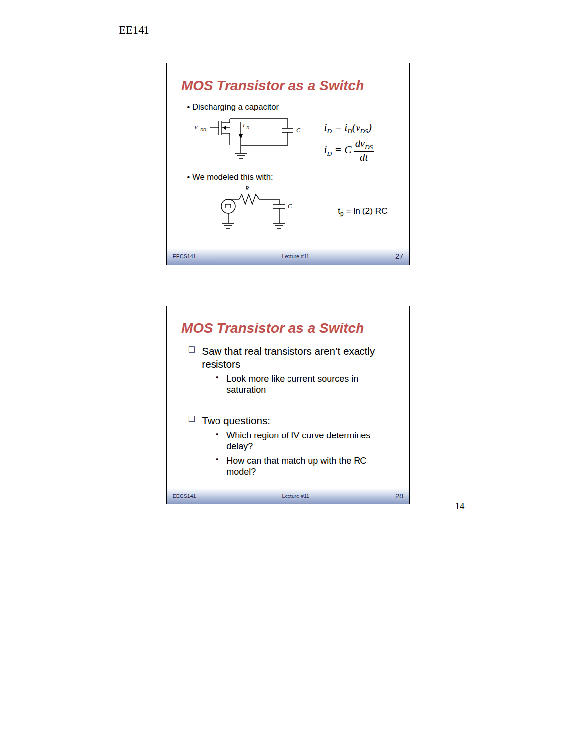EE141
MOS Transistor as a Switch
• Discharging a capacitor
V DD I D C
iD = iD(vDS)
iD = C dvDS dt
• We modeled this with:
R C
tp = ln (2) RC
EECS141 Lecture #11 27
MOS Transistor as a Switch
Saw that real transistors aren’t exactly resistors
Look more like current sources in saturation
Two questions:
Which region of IV curve determines delay?
How can that match up with the RC model?
EECS141 Lecture #11 28
14